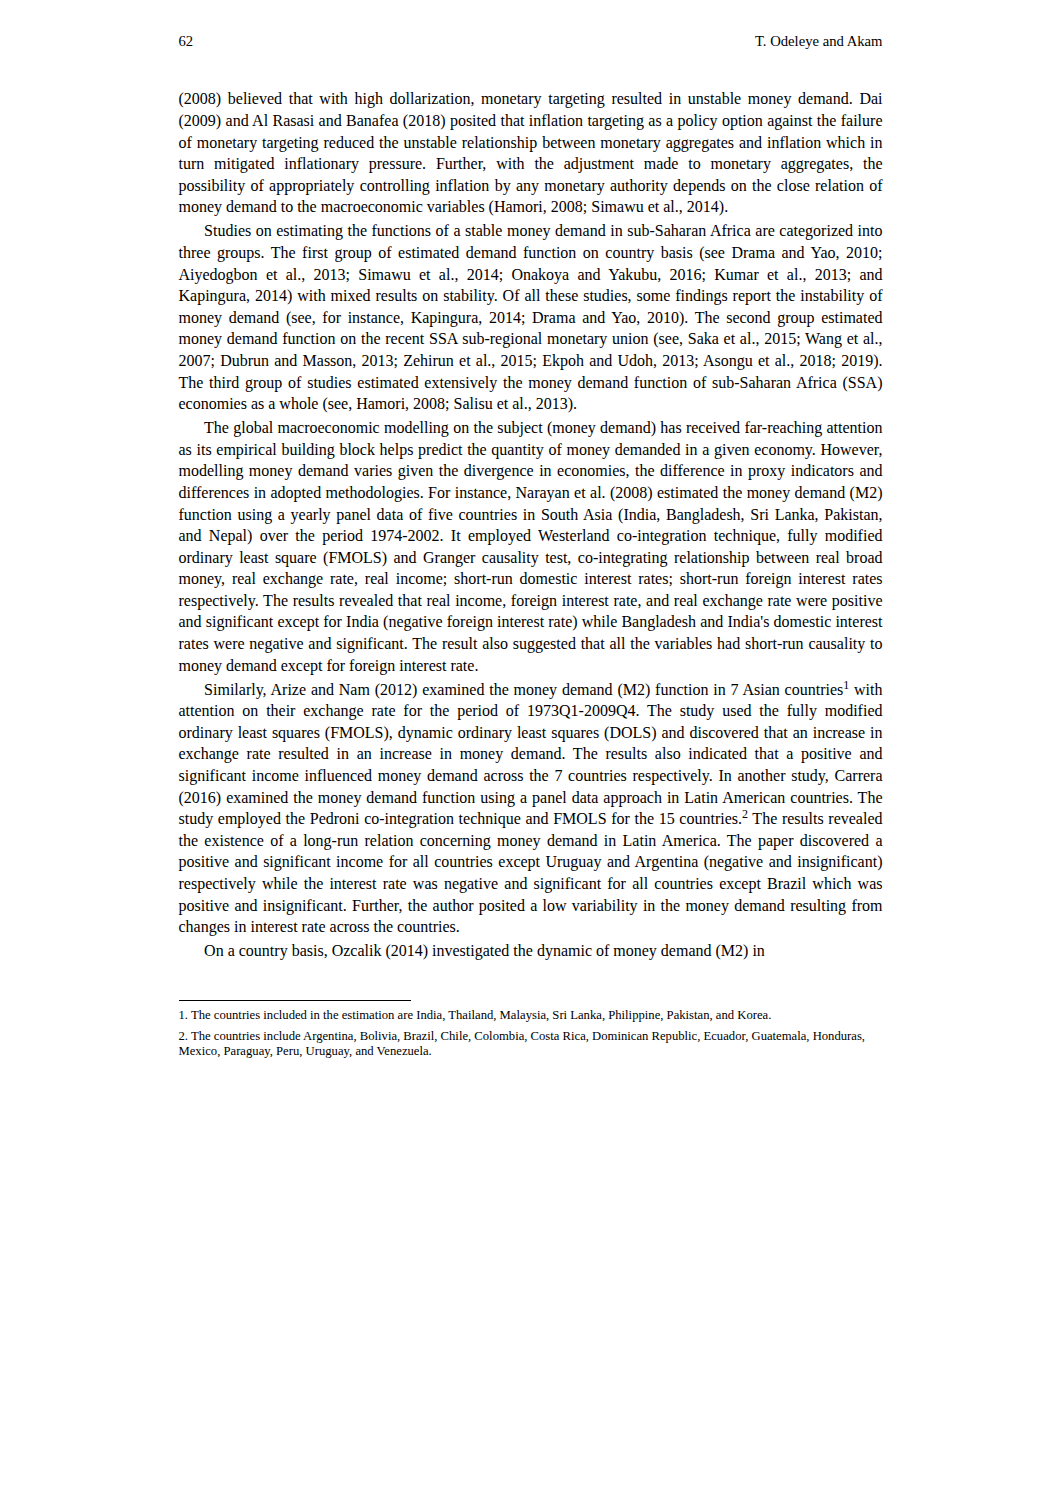62 T. Odeleye and Akam
(2008) believed that with high dollarization, monetary targeting resulted in unstable money demand. Dai (2009) and Al Rasasi and Banafea (2018) posited that inflation targeting as a policy option against the failure of monetary targeting reduced the unstable relationship between monetary aggregates and inflation which in turn mitigated inflationary pressure. Further, with the adjustment made to monetary aggregates, the possibility of appropriately controlling inflation by any monetary authority depends on the close relation of money demand to the macroeconomic variables (Hamori, 2008; Simawu et al., 2014).
Studies on estimating the functions of a stable money demand in sub-Saharan Africa are categorized into three groups. The first group of estimated demand function on country basis (see Drama and Yao, 2010; Aiyedogbon et al., 2013; Simawu et al., 2014; Onakoya and Yakubu, 2016; Kumar et al., 2013; and Kapingura, 2014) with mixed results on stability. Of all these studies, some findings report the instability of money demand (see, for instance, Kapingura, 2014; Drama and Yao, 2010). The second group estimated money demand function on the recent SSA sub-regional monetary union (see, Saka et al., 2015; Wang et al., 2007; Dubrun and Masson, 2013; Zehirun et al., 2015; Ekpoh and Udoh, 2013; Asongu et al., 2018; 2019). The third group of studies estimated extensively the money demand function of sub-Saharan Africa (SSA) economies as a whole (see, Hamori, 2008; Salisu et al., 2013).
The global macroeconomic modelling on the subject (money demand) has received far-reaching attention as its empirical building block helps predict the quantity of money demanded in a given economy. However, modelling money demand varies given the divergence in economies, the difference in proxy indicators and differences in adopted methodologies. For instance, Narayan et al. (2008) estimated the money demand (M2) function using a yearly panel data of five countries in South Asia (India, Bangladesh, Sri Lanka, Pakistan, and Nepal) over the period 1974-2002. It employed Westerland co-integration technique, fully modified ordinary least square (FMOLS) and Granger causality test, co-integrating relationship between real broad money, real exchange rate, real income; short-run domestic interest rates; short-run foreign interest rates respectively. The results revealed that real income, foreign interest rate, and real exchange rate were positive and significant except for India (negative foreign interest rate) while Bangladesh and India's domestic interest rates were negative and significant. The result also suggested that all the variables had short-run causality to money demand except for foreign interest rate.
Similarly, Arize and Nam (2012) examined the money demand (M2) function in 7 Asian countries1 with attention on their exchange rate for the period of 1973Q1-2009Q4. The study used the fully modified ordinary least squares (FMOLS), dynamic ordinary least squares (DOLS) and discovered that an increase in exchange rate resulted in an increase in money demand. The results also indicated that a positive and significant income influenced money demand across the 7 countries respectively. In another study, Carrera (2016) examined the money demand function using a panel data approach in Latin American countries. The study employed the Pedroni co-integration technique and FMOLS for the 15 countries.2 The results revealed the existence of a long-run relation concerning money demand in Latin America. The paper discovered a positive and significant income for all countries except Uruguay and Argentina (negative and insignificant) respectively while the interest rate was negative and significant for all countries except Brazil which was positive and insignificant. Further, the author posited a low variability in the money demand resulting from changes in interest rate across the countries.
On a country basis, Ozcalik (2014) investigated the dynamic of money demand (M2) in
1. The countries included in the estimation are India, Thailand, Malaysia, Sri Lanka, Philippine, Pakistan, and Korea.
2. The countries include Argentina, Bolivia, Brazil, Chile, Colombia, Costa Rica, Dominican Republic, Ecuador, Guatemala, Honduras, Mexico, Paraguay, Peru, Uruguay, and Venezuela.